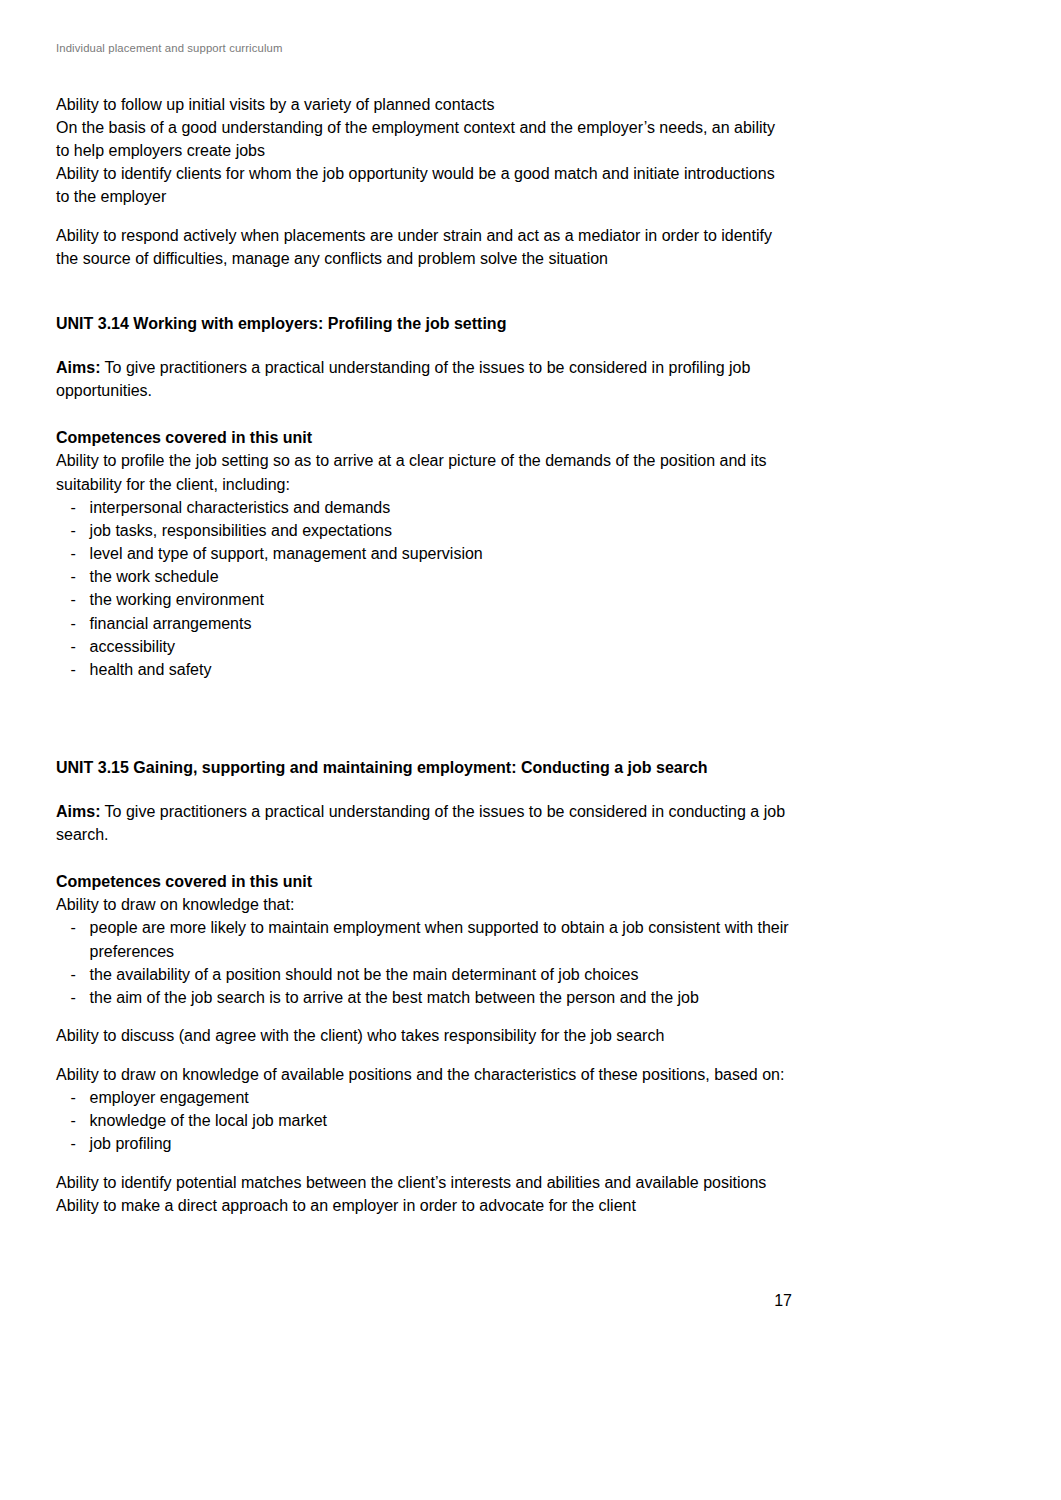Individual placement and support curriculum
Ability to follow up initial visits by a variety of planned contacts
On the basis of a good understanding of the employment context and the employer’s needs, an ability to help employers create jobs
Ability to identify clients for whom the job opportunity would be a good match and initiate introductions to the employer
Ability to respond actively when placements are under strain and act as a mediator in order to identify the source of difficulties, manage any conflicts and problem solve the situation
UNIT 3.14 Working with employers: Profiling the job setting
Aims: To give practitioners a practical understanding of the issues to be considered in profiling job opportunities.
Competences covered in this unit
Ability to profile the job setting so as to arrive at a clear picture of the demands of the position and its suitability for the client, including:
interpersonal characteristics and demands
job tasks, responsibilities and expectations
level and type of support, management and supervision
the work schedule
the working environment
financial arrangements
accessibility
health and safety
UNIT 3.15 Gaining, supporting and maintaining employment: Conducting a job search
Aims: To give practitioners a practical understanding of the issues to be considered in conducting a job search.
Competences covered in this unit
Ability to draw on knowledge that:
people are more likely to maintain employment when supported to obtain a job consistent with their preferences
the availability of a position should not be the main determinant of job choices
the aim of the job search is to arrive at the best match between the person and the job
Ability to discuss (and agree with the client) who takes responsibility for the job search
Ability to draw on knowledge of available positions and the characteristics of these positions, based on:
employer engagement
knowledge of the local job market
job profiling
Ability to identify potential matches between the client’s interests and abilities and available positions
Ability to make a direct approach to an employer in order to advocate for the client
17